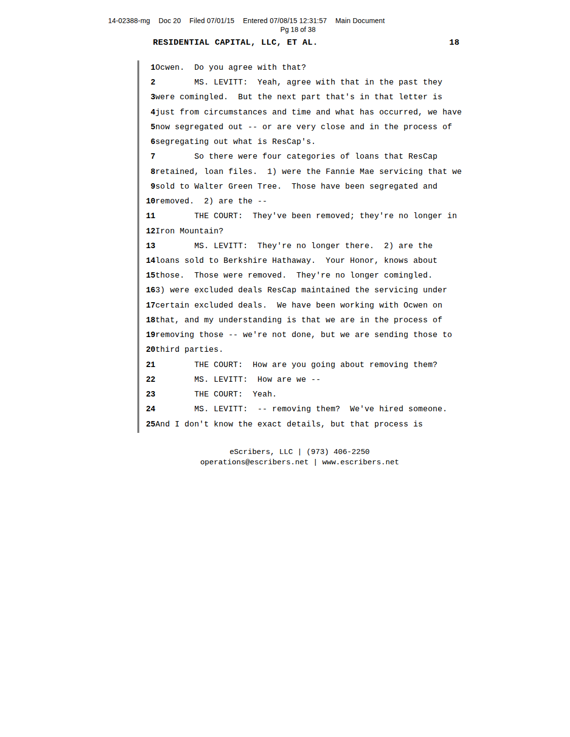14-02388-mg Doc 20 Filed 07/01/15 Entered 07/08/15 12:31:57 Main Document
Pg 18 of 38
RESIDENTIAL CAPITAL, LLC, ET AL. 18
| 1 | Ocwen. Do you agree with that? |
| 2 | MS. LEVITT: Yeah, agree with that in the past they |
| 3 | were comingled. But the next part that's in that letter is |
| 4 | just from circumstances and time and what has occurred, we have |
| 5 | now segregated out -- or are very close and in the process of |
| 6 | segregating out what is ResCap's. |
| 7 | So there were four categories of loans that ResCap |
| 8 | retained, loan files. 1) were the Fannie Mae servicing that we |
| 9 | sold to Walter Green Tree. Those have been segregated and |
| 10 | removed. 2) are the -- |
| 11 | THE COURT: They've been removed; they're no longer in |
| 12 | Iron Mountain? |
| 13 | MS. LEVITT: They're no longer there. 2) are the |
| 14 | loans sold to Berkshire Hathaway. Your Honor, knows about |
| 15 | those. Those were removed. They're no longer comingled. |
| 16 | 3) were excluded deals ResCap maintained the servicing under |
| 17 | certain excluded deals. We have been working with Ocwen on |
| 18 | that, and my understanding is that we are in the process of |
| 19 | removing those -- we're not done, but we are sending those to |
| 20 | third parties. |
| 21 | THE COURT: How are you going about removing them? |
| 22 | MS. LEVITT: How are we -- |
| 23 | THE COURT: Yeah. |
| 24 | MS. LEVITT: -- removing them? We've hired someone. |
| 25 | And I don't know the exact details, but that process is |
eScribers, LLC | (973) 406-2250
operations@escribers.net | www.escribers.net